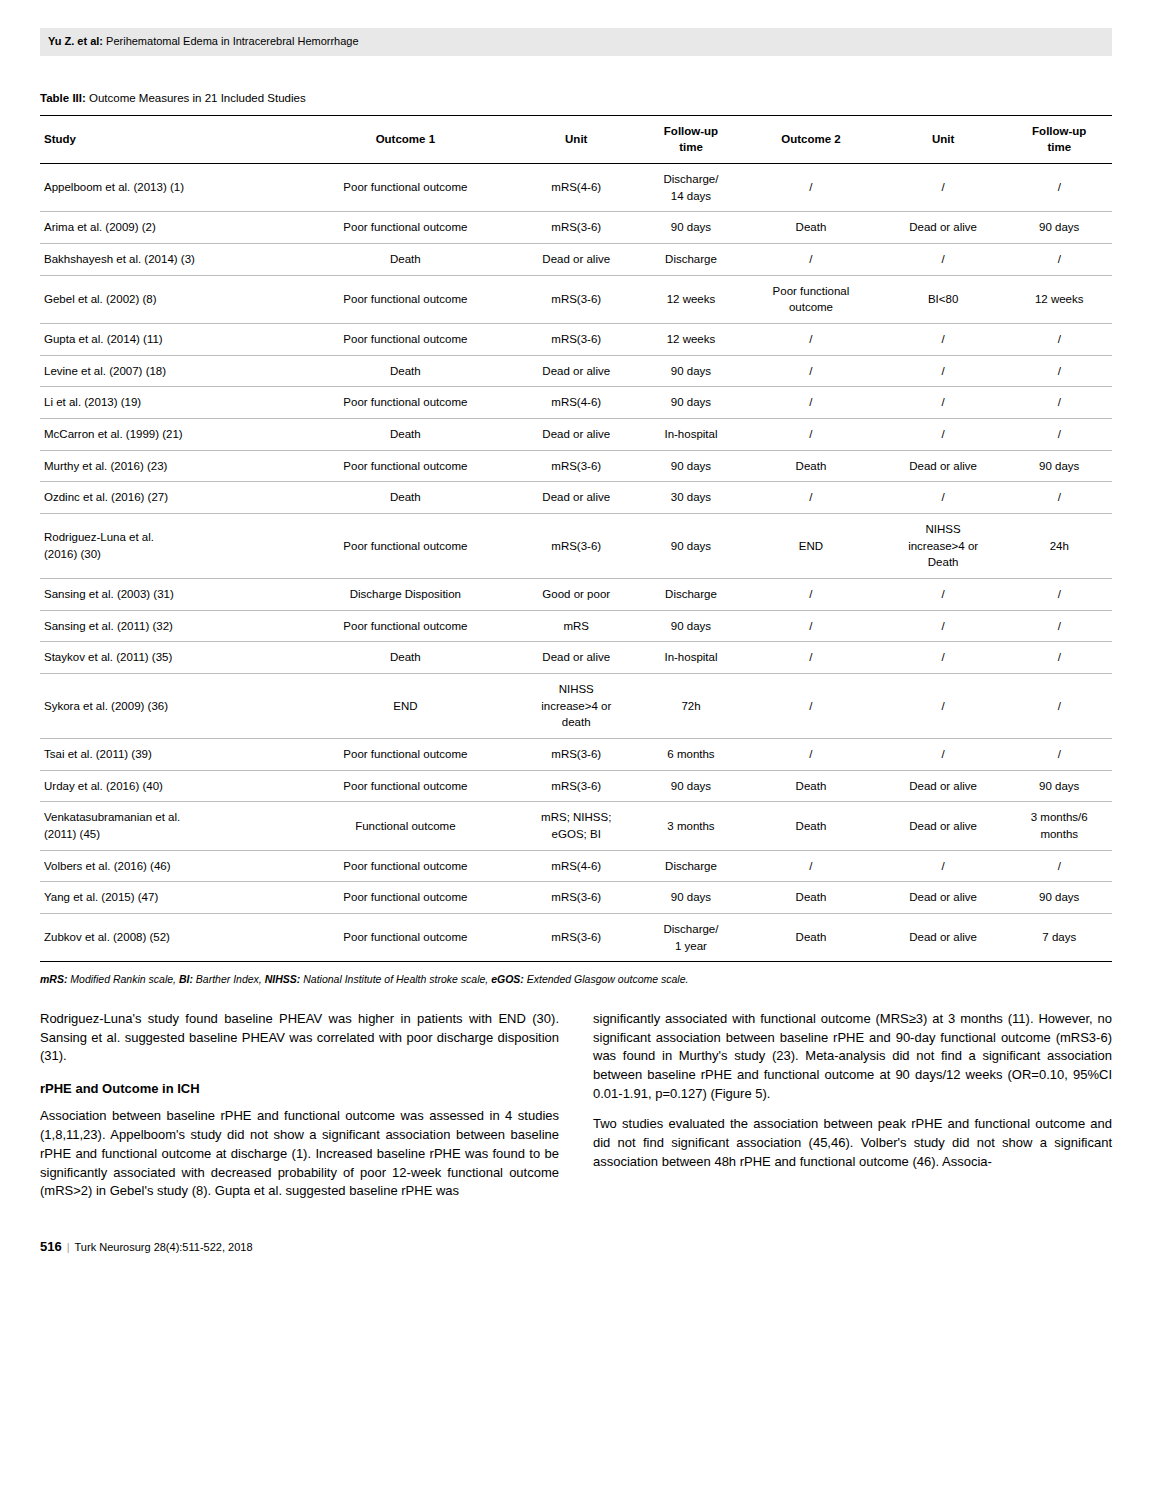Yu Z. et al: Perihematomal Edema in Intracerebral Hemorrhage
Table III: Outcome Measures in 21 Included Studies
| Study | Outcome 1 | Unit | Follow-up time | Outcome 2 | Unit | Follow-up time |
| --- | --- | --- | --- | --- | --- | --- |
| Appelboom et al. (2013) (1) | Poor functional outcome | mRS(4-6) | Discharge/ 14 days | / | / | / |
| Arima et al. (2009) (2) | Poor functional outcome | mRS(3-6) | 90 days | Death | Dead or alive | 90 days |
| Bakhshayesh et al. (2014) (3) | Death | Dead or alive | Discharge | / | / | / |
| Gebel et al. (2002) (8) | Poor functional outcome | mRS(3-6) | 12 weeks | Poor functional outcome | BI<80 | 12 weeks |
| Gupta et al. (2014) (11) | Poor functional outcome | mRS(3-6) | 12 weeks | / | / | / |
| Levine et al. (2007) (18) | Death | Dead or alive | 90 days | / | / | / |
| Li et al. (2013) (19) | Poor functional outcome | mRS(4-6) | 90 days | / | / | / |
| McCarron et al. (1999) (21) | Death | Dead or alive | In-hospital | / | / | / |
| Murthy et al. (2016) (23) | Poor functional outcome | mRS(3-6) | 90 days | Death | Dead or alive | 90 days |
| Ozdinc et al. (2016) (27) | Death | Dead or alive | 30 days | / | / | / |
| Rodriguez-Luna et al. (2016) (30) | Poor functional outcome | mRS(3-6) | 90 days | END | NIHSS increase>4 or Death | 24h |
| Sansing et al. (2003) (31) | Discharge Disposition | Good or poor | Discharge | / | / | / |
| Sansing et al. (2011) (32) | Poor functional outcome | mRS | 90 days | / | / | / |
| Staykov et al. (2011) (35) | Death | Dead or alive | In-hospital | / | / | / |
| Sykora et al. (2009) (36) | END | NIHSS increase>4 or death | 72h | / | / | / |
| Tsai et al. (2011) (39) | Poor functional outcome | mRS(3-6) | 6 months | / | / | / |
| Urday et al. (2016) (40) | Poor functional outcome | mRS(3-6) | 90 days | Death | Dead or alive | 90 days |
| Venkatasubramanian et al. (2011) (45) | Functional outcome | mRS; NIHSS; eGOS; BI | 3 months | Death | Dead or alive | 3 months/6 months |
| Volbers et al. (2016) (46) | Poor functional outcome | mRS(4-6) | Discharge | / | / | / |
| Yang et al. (2015) (47) | Poor functional outcome | mRS(3-6) | 90 days | Death | Dead or alive | 90 days |
| Zubkov et al. (2008) (52) | Poor functional outcome | mRS(3-6) | Discharge/ 1 year | Death | Dead or alive | 7 days |
mRS: Modified Rankin scale, BI: Barther Index, NIHSS: National Institute of Health stroke scale, eGOS: Extended Glasgow outcome scale.
Rodriguez-Luna's study found baseline PHEAV was higher in patients with END (30). Sansing et al. suggested baseline PHEAV was correlated with poor discharge disposition (31).
rPHE and Outcome in ICH
Association between baseline rPHE and functional outcome was assessed in 4 studies (1,8,11,23). Appelboom's study did not show a significant association between baseline rPHE and functional outcome at discharge (1). Increased baseline rPHE was found to be significantly associated with decreased probability of poor 12-week functional outcome (mRS>2) in Gebel's study (8). Gupta et al. suggested baseline rPHE was
significantly associated with functional outcome (MRS≥3) at 3 months (11). However, no significant association between baseline rPHE and 90-day functional outcome (mRS3-6) was found in Murthy's study (23). Meta-analysis did not find a significant association between baseline rPHE and functional outcome at 90 days/12 weeks (OR=0.10, 95%CI 0.01-1.91, p=0.127) (Figure 5).
Two studies evaluated the association between peak rPHE and functional outcome and did not find significant association (45,46). Volber's study did not show a significant association between 48h rPHE and functional outcome (46). Associa-
516|Turk Neurosurg 28(4):511-522, 2018